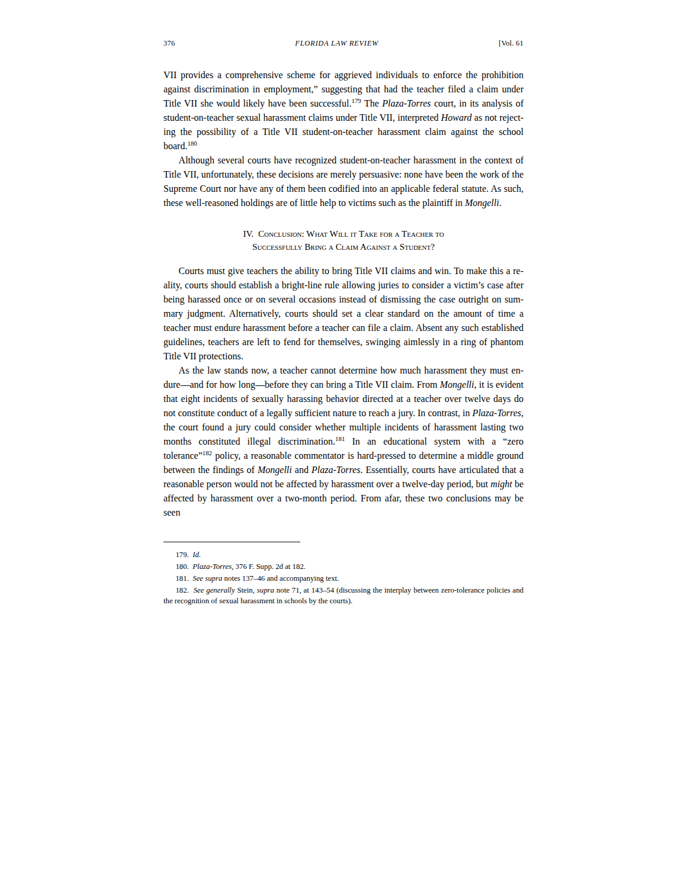376 Florida Law Review [Vol. 61
VII provides a comprehensive scheme for aggrieved individuals to enforce the prohibition against discrimination in employment,” suggesting that had the teacher filed a claim under Title VII she would likely have been successful.179 The Plaza-Torres court, in its analysis of student-on-teacher sexual harassment claims under Title VII, interpreted Howard as not rejecting the possibility of a Title VII student-on-teacher harassment claim against the school board.180
Although several courts have recognized student-on-teacher harassment in the context of Title VII, unfortunately, these decisions are merely persuasive: none have been the work of the Supreme Court nor have any of them been codified into an applicable federal statute. As such, these well-reasoned holdings are of little help to victims such as the plaintiff in Mongelli.
IV. Conclusion: What Will it Take for a Teacher to Successfully Bring a Claim Against a Student?
Courts must give teachers the ability to bring Title VII claims and win. To make this a reality, courts should establish a bright-line rule allowing juries to consider a victim’s case after being harassed once or on several occasions instead of dismissing the case outright on summary judgment. Alternatively, courts should set a clear standard on the amount of time a teacher must endure harassment before a teacher can file a claim. Absent any such established guidelines, teachers are left to fend for themselves, swinging aimlessly in a ring of phantom Title VII protections.
As the law stands now, a teacher cannot determine how much harassment they must endure—and for how long—before they can bring a Title VII claim. From Mongelli, it is evident that eight incidents of sexually harassing behavior directed at a teacher over twelve days do not constitute conduct of a legally sufficient nature to reach a jury. In contrast, in Plaza-Torres, the court found a jury could consider whether multiple incidents of harassment lasting two months constituted illegal discrimination.181 In an educational system with a “zero tolerance”182 policy, a reasonable commentator is hard-pressed to determine a middle ground between the findings of Mongelli and Plaza-Torres. Essentially, courts have articulated that a reasonable person would not be affected by harassment over a twelve-day period, but might be affected by harassment over a two-month period. From afar, these two conclusions may be seen
179. Id.
180. Plaza-Torres, 376 F. Supp. 2d at 182.
181. See supra notes 137–46 and accompanying text.
182. See generally Stein, supra note 71, at 143–54 (discussing the interplay between zero-tolerance policies and the recognition of sexual harassment in schools by the courts).